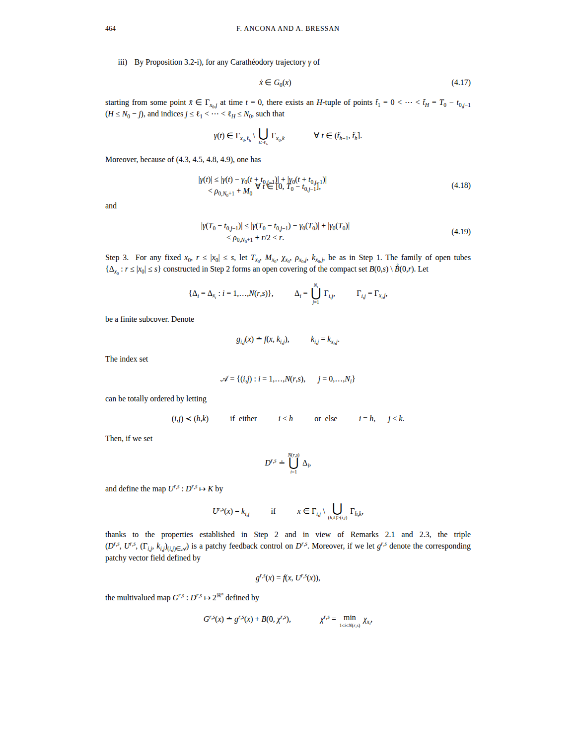464 F. Ancona and A. Bressan 464
iii) By Proposition 3.2-i), for any Carathéodory trajectory γ of
ẋ ∈ G0(x) (4.17)
starting from some point x̄ ∈ Γx0,j at time t = 0, there exists an H-tuple of points t̃1 = 0 < ⋯ < t̃H = T0 − t0,j−1 (H ≤ N0 − j), and indices j ≤ ℓ1 < ⋯ < ℓH ≤ N0, such that
γ(t) ∈ Γx0,ℓh \ ⋃k>ℓh Γx0,k ∀ t ∈ (t̃h−1, t̃h].
Moreover, because of (4.3, 4.5, 4.8, 4.9), one has
|γ(t)| ≤ |γ(t) − γ0(t + t0,j−1)| + |γ0(t + t0,j−1)|
< ρ0,N0+1 + M0
(4.18)
∀ t ∈ [0, T0 − t0,j−1],
and
|γ(T0 − t0,j−1)| ≤ |γ(T0 − t0,j−1) − γ0(T0)| + |γ0(T0)|
< ρ0,N0+1 + r/2 < r.
(4.19)
Step 3. For any fixed x0, r ≤ |x0| ≤ s, let Tx0, Mx0, χx0, ρx0,j, kx0,j, be as in Step 1. The family of open tubes {Δx0 : r ≤ |x0| ≤ s} constructed in Step 2 forms an open covering of the compact set B(0,s) \ B̊(0,r). Let
{Δi = Δxi : i = 1,…,N(r,s)}, Δi = Ni⋃j=1 Γi,j, Γi,j = Γxi,j,
be a finite subcover. Denote
gi,j(x) ≐ f(x, ki,j), ki,j = kxi,j.
The index set
𝒜 = {(i,j) : i = 1,…,N(r,s), j = 0,…,Ni}
can be totally ordered by letting
(i,j) ≺ (h,k) if either i < h or else i = h, j < k.
Then, if we set
Dr,s ≐ N(r,s)⋃i=1 Δi,
and define the map Ur,s : Dr,s ↦ K by
Ur,s(x) = ki,j if x ∈ Γi,j \ ⋃(h,k)>(i,j) Γh,k,
thanks to the properties established in Step 2 and in view of Remarks 2.1 and 2.3, the triple (Dr,s, Ur,s, (Γi,j, ki,j)(i,j)∈𝒜) is a patchy feedback control on Dr,s. Moreover, if we let gr,s denote the corresponding patchy vector field defined by
gr,s(x) = f(x, Ur,s(x)),
the multivalued map Gr,s : Dr,s ↦ 2ℝn defined by
Gr,s(x) ≐ gr,s(x) + B(0, χr,s), χr,s = min 1≤i≤N(r,s) χxi,